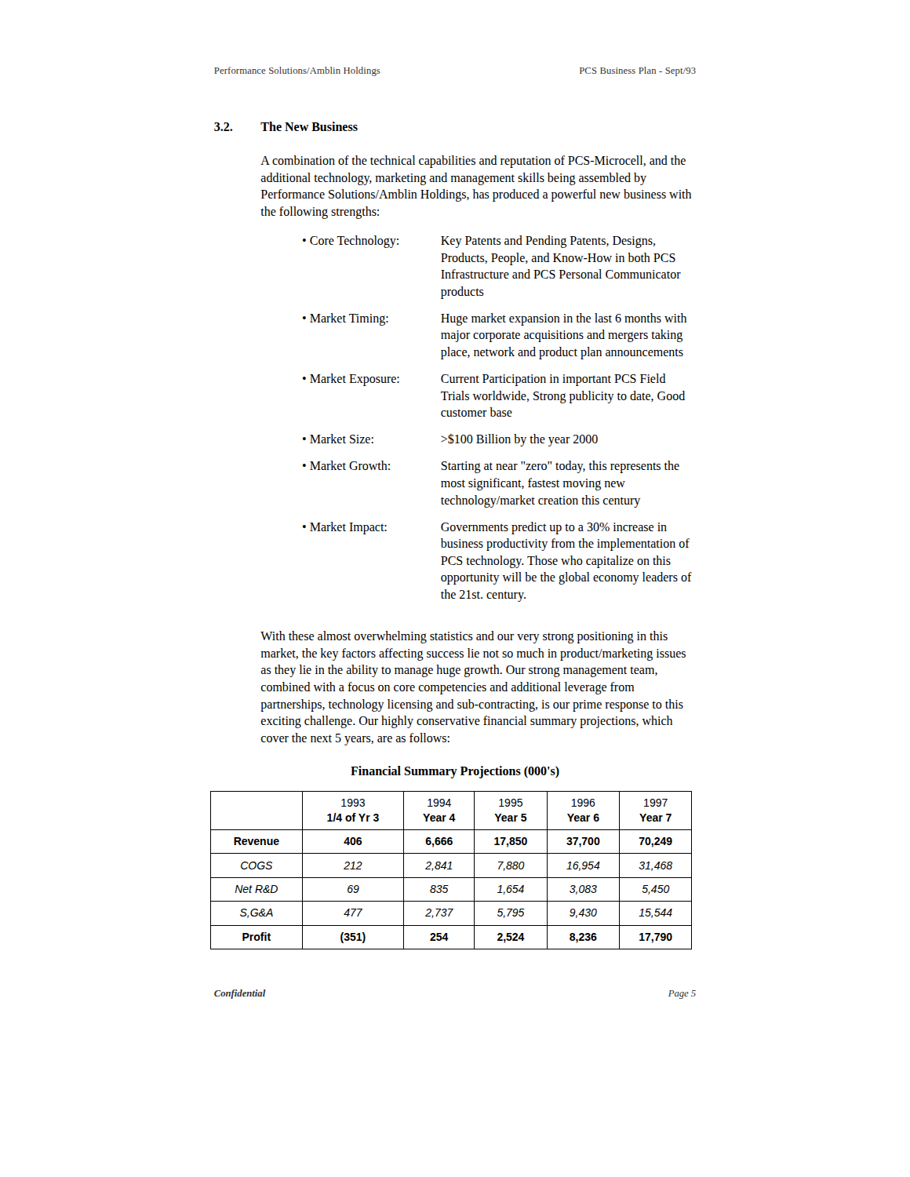Performance Solutions/Amblin Holdings
PCS Business Plan - Sept/93
3.2. The New Business
A combination of the technical capabilities and reputation of PCS-Microcell, and the additional technology, marketing and management skills being assembled by Performance Solutions/Amblin Holdings, has produced a powerful new business with the following strengths:
| • Core Technology: | Key Patents and Pending Patents, Designs, Products, People, and Know-How in both PCS Infrastructure and PCS Personal Communicator products |
| • Market Timing: | Huge market expansion in the last 6 months with major corporate acquisitions and mergers taking place, network and product plan announcements |
| • Market Exposure: | Current Participation in important PCS Field Trials worldwide, Strong publicity to date, Good customer base |
| • Market Size: | >$100 Billion by the year 2000 |
| • Market Growth: | Starting at near "zero" today, this represents the most significant, fastest moving new technology/market creation this century |
| • Market Impact: | Governments predict up to a 30% increase in business productivity from the implementation of PCS technology. Those who capitalize on this opportunity will be the global economy leaders of the 21st. century. |
With these almost overwhelming statistics and our very strong positioning in this market, the key factors affecting success lie not so much in product/marketing issues as they lie in the ability to manage huge growth. Our strong management team, combined with a focus on core competencies and additional leverage from partnerships, technology licensing and sub-contracting, is our prime response to this exciting challenge. Our highly conservative financial summary projections, which cover the next 5 years, are as follows:
Financial Summary Projections (000's)
| | 1993 1/4 of Yr 3 | 1994 Year 4 | 1995 Year 5 | 1996 Year 6 | 1997 Year 7 |
| Revenue | 406 | 6,666 | 17,850 | 37,700 | 70,249 |
| COGS | 212 | 2,841 | 7,880 | 16,954 | 31,468 |
| Net R&D | 69 | 835 | 1,654 | 3,083 | 5,450 |
| S,G&A | 477 | 2,737 | 5,795 | 9,430 | 15,544 |
| Profit | (351) | 254 | 2,524 | 8,236 | 17,790 |
Confidential
Page 5